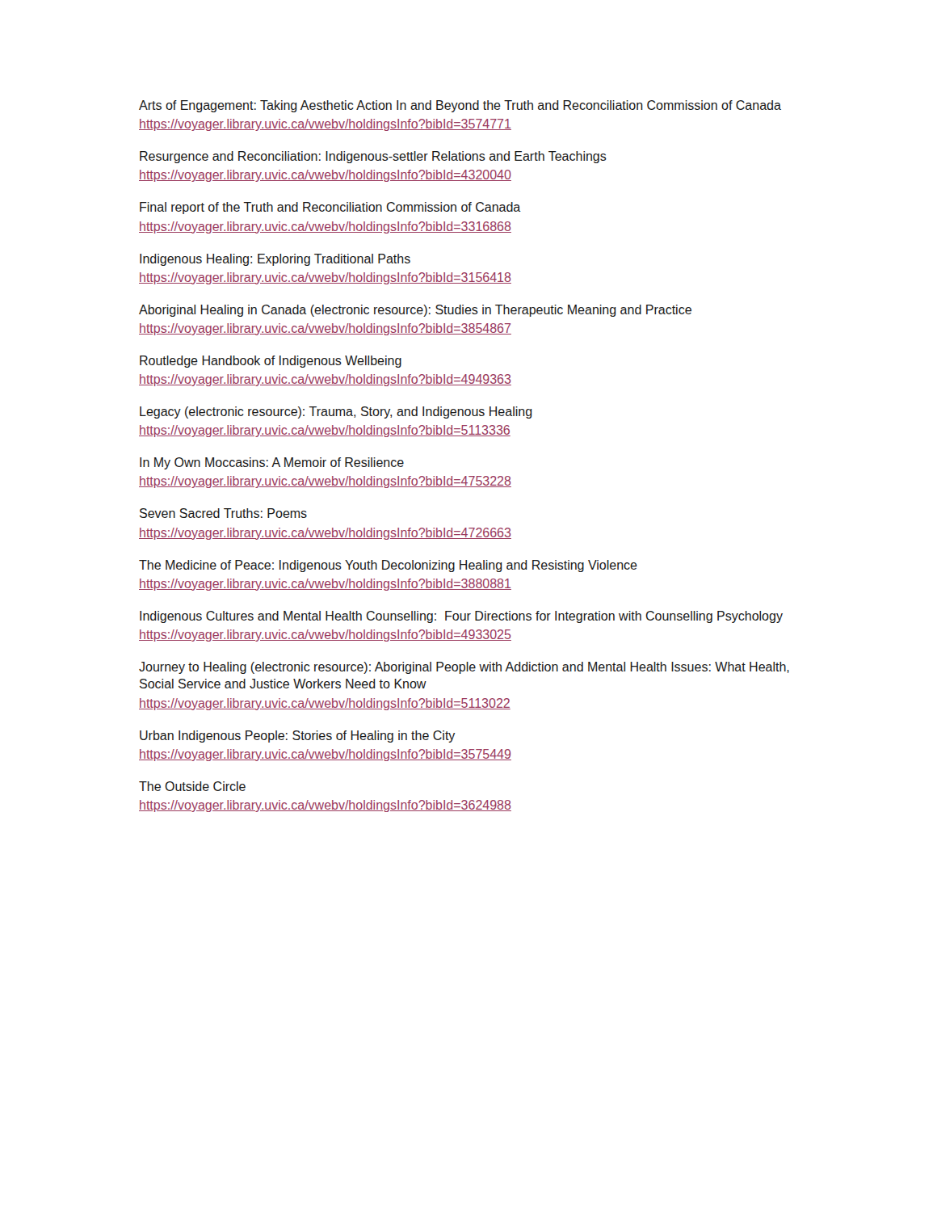Arts of Engagement: Taking Aesthetic Action In and Beyond the Truth and Reconciliation Commission of Canada https://voyager.library.uvic.ca/vwebv/holdingsInfo?bibId=3574771
Resurgence and Reconciliation: Indigenous-settler Relations and Earth Teachings https://voyager.library.uvic.ca/vwebv/holdingsInfo?bibId=4320040
Final report of the Truth and Reconciliation Commission of Canada https://voyager.library.uvic.ca/vwebv/holdingsInfo?bibId=3316868
Indigenous Healing: Exploring Traditional Paths https://voyager.library.uvic.ca/vwebv/holdingsInfo?bibId=3156418
Aboriginal Healing in Canada (electronic resource): Studies in Therapeutic Meaning and Practice https://voyager.library.uvic.ca/vwebv/holdingsInfo?bibId=3854867
Routledge Handbook of Indigenous Wellbeing https://voyager.library.uvic.ca/vwebv/holdingsInfo?bibId=4949363
Legacy (electronic resource): Trauma, Story, and Indigenous Healing https://voyager.library.uvic.ca/vwebv/holdingsInfo?bibId=5113336
In My Own Moccasins: A Memoir of Resilience https://voyager.library.uvic.ca/vwebv/holdingsInfo?bibId=4753228
Seven Sacred Truths: Poems https://voyager.library.uvic.ca/vwebv/holdingsInfo?bibId=4726663
The Medicine of Peace: Indigenous Youth Decolonizing Healing and Resisting Violence https://voyager.library.uvic.ca/vwebv/holdingsInfo?bibId=3880881
Indigenous Cultures and Mental Health Counselling: Four Directions for Integration with Counselling Psychology https://voyager.library.uvic.ca/vwebv/holdingsInfo?bibId=4933025
Journey to Healing (electronic resource): Aboriginal People with Addiction and Mental Health Issues: What Health, Social Service and Justice Workers Need to Know https://voyager.library.uvic.ca/vwebv/holdingsInfo?bibId=5113022
Urban Indigenous People: Stories of Healing in the City https://voyager.library.uvic.ca/vwebv/holdingsInfo?bibId=3575449
The Outside Circle https://voyager.library.uvic.ca/vwebv/holdingsInfo?bibId=3624988